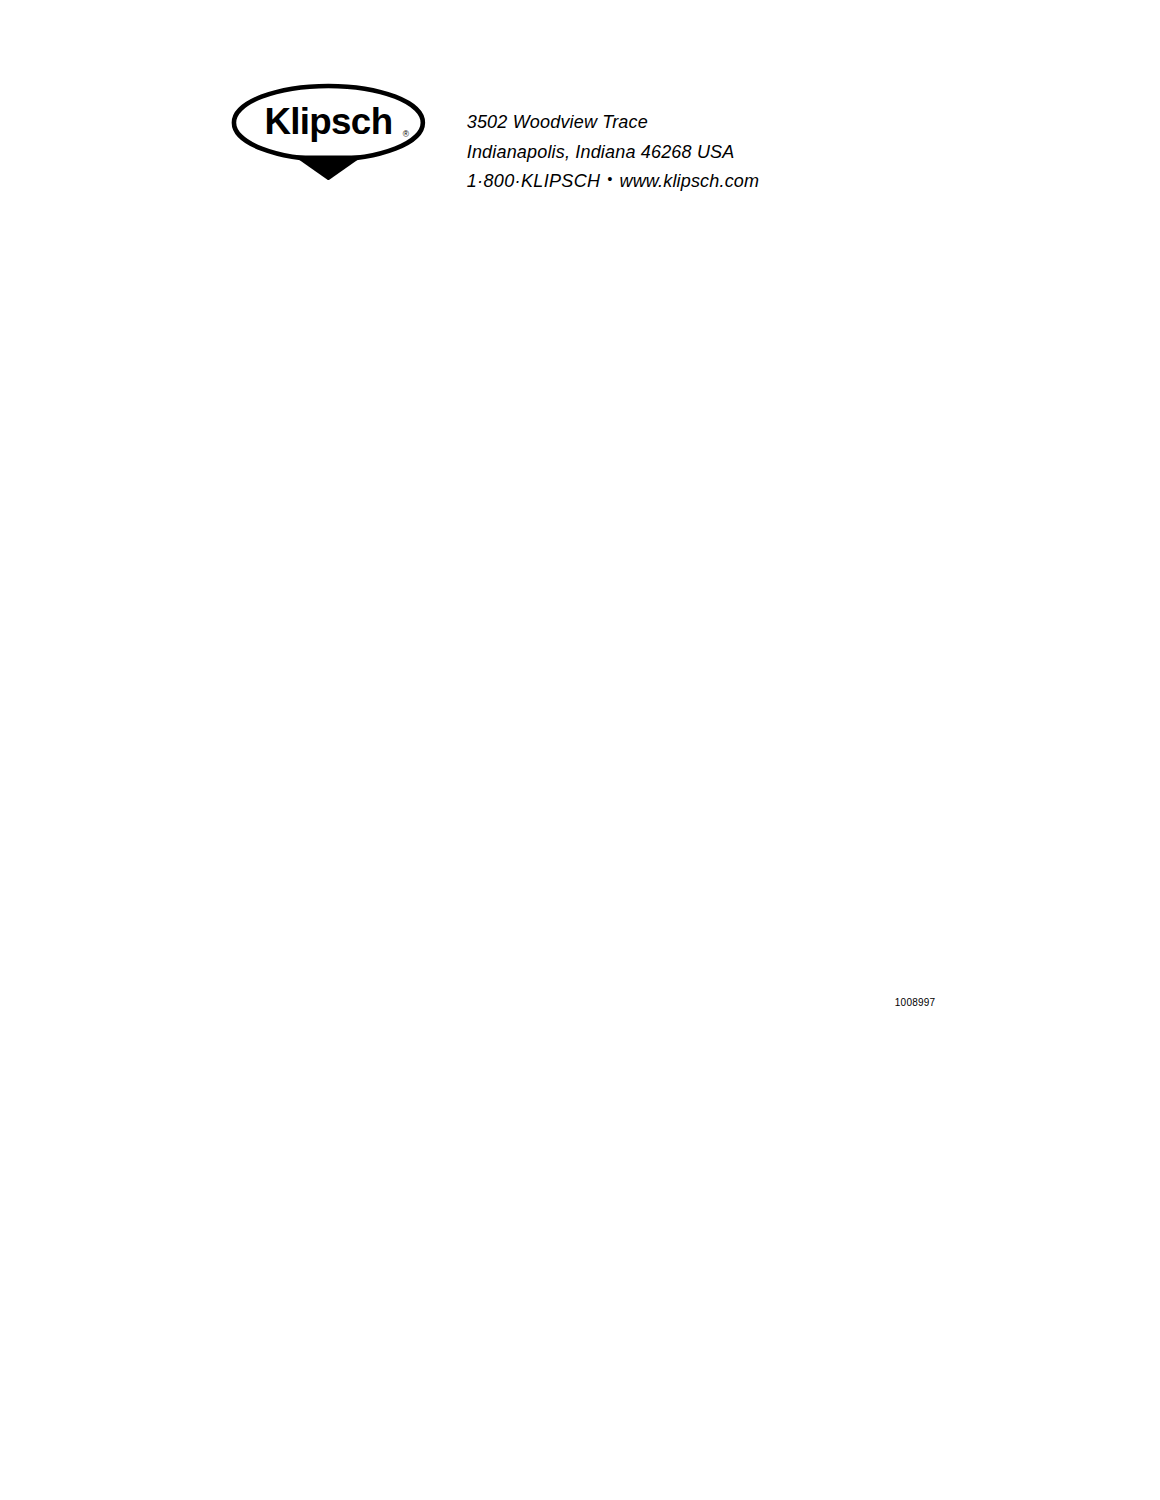Klipsch Klipsch ®
3502 Woodview Trace
Indianapolis, Indiana 46268 USA
1·800·KLIPSCH • www.klipsch.com
1008997